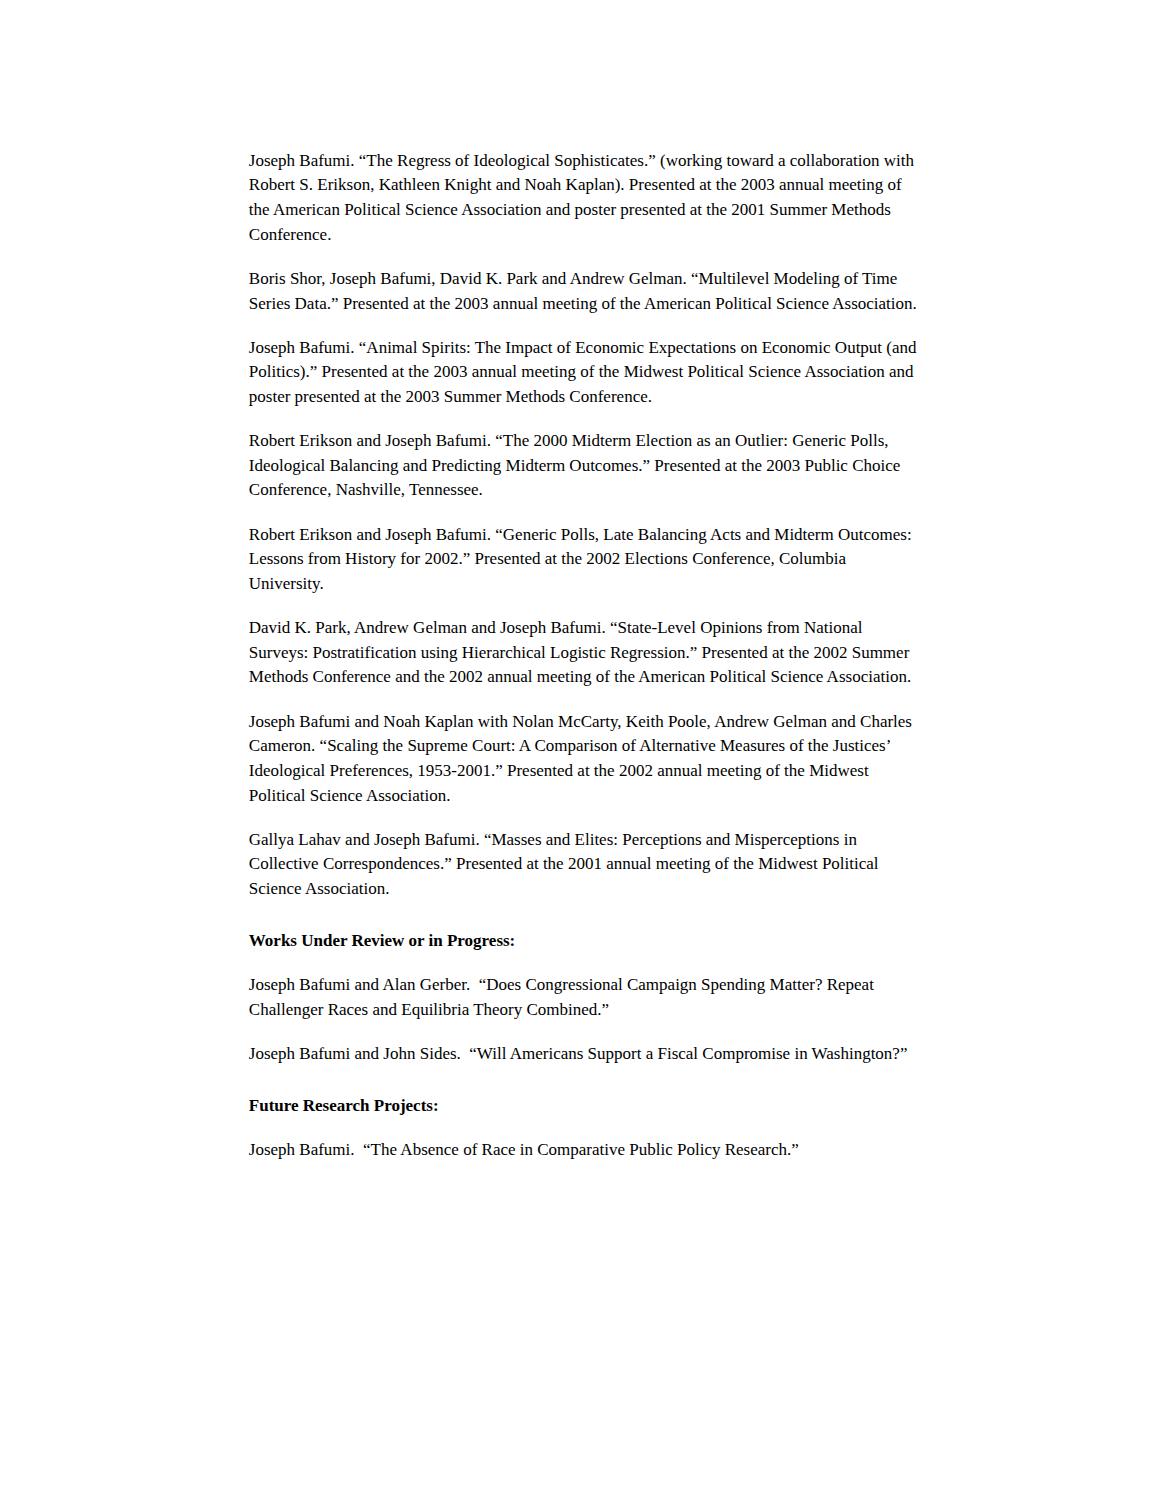Joseph Bafumi. “The Regress of Ideological Sophisticates.” (working toward a collaboration with Robert S. Erikson, Kathleen Knight and Noah Kaplan). Presented at the 2003 annual meeting of the American Political Science Association and poster presented at the 2001 Summer Methods Conference.
Boris Shor, Joseph Bafumi, David K. Park and Andrew Gelman. “Multilevel Modeling of Time Series Data.” Presented at the 2003 annual meeting of the American Political Science Association.
Joseph Bafumi. “Animal Spirits: The Impact of Economic Expectations on Economic Output (and Politics).” Presented at the 2003 annual meeting of the Midwest Political Science Association and poster presented at the 2003 Summer Methods Conference.
Robert Erikson and Joseph Bafumi. “The 2000 Midterm Election as an Outlier: Generic Polls, Ideological Balancing and Predicting Midterm Outcomes.” Presented at the 2003 Public Choice Conference, Nashville, Tennessee.
Robert Erikson and Joseph Bafumi. “Generic Polls, Late Balancing Acts and Midterm Outcomes: Lessons from History for 2002.” Presented at the 2002 Elections Conference, Columbia University.
David K. Park, Andrew Gelman and Joseph Bafumi. “State-Level Opinions from National Surveys: Postratification using Hierarchical Logistic Regression.” Presented at the 2002 Summer Methods Conference and the 2002 annual meeting of the American Political Science Association.
Joseph Bafumi and Noah Kaplan with Nolan McCarty, Keith Poole, Andrew Gelman and Charles Cameron. “Scaling the Supreme Court: A Comparison of Alternative Measures of the Justices’ Ideological Preferences, 1953-2001.” Presented at the 2002 annual meeting of the Midwest Political Science Association.
Gallya Lahav and Joseph Bafumi. “Masses and Elites: Perceptions and Misperceptions in Collective Correspondences.” Presented at the 2001 annual meeting of the Midwest Political Science Association.
Works Under Review or in Progress:
Joseph Bafumi and Alan Gerber. “Does Congressional Campaign Spending Matter? Repeat Challenger Races and Equilibria Theory Combined.”
Joseph Bafumi and John Sides. “Will Americans Support a Fiscal Compromise in Washington?”
Future Research Projects:
Joseph Bafumi. “The Absence of Race in Comparative Public Policy Research.”